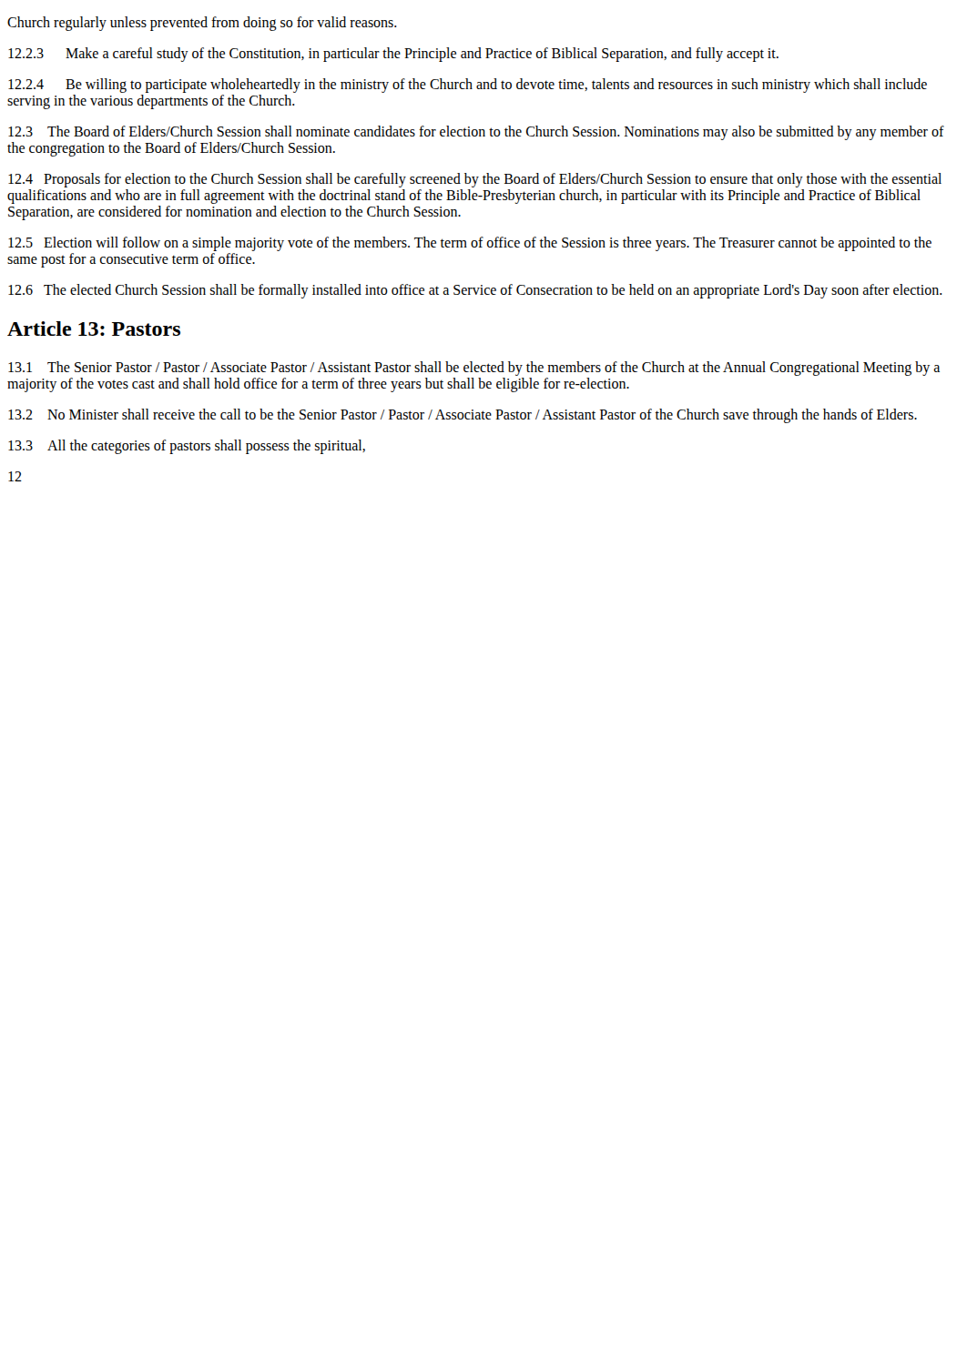Church regularly unless prevented from doing so for valid reasons.
12.2.3 Make a careful study of the Constitution, in particular the Principle and Practice of Biblical Separation, and fully accept it.
12.2.4 Be willing to participate wholeheartedly in the ministry of the Church and to devote time, talents and resources in such ministry which shall include serving in the various departments of the Church.
12.3 The Board of Elders/Church Session shall nominate candidates for election to the Church Session. Nominations may also be submitted by any member of the congregation to the Board of Elders/Church Session.
12.4 Proposals for election to the Church Session shall be carefully screened by the Board of Elders/Church Session to ensure that only those with the essential qualifications and who are in full agreement with the doctrinal stand of the Bible-Presbyterian church, in particular with its Principle and Practice of Biblical Separation, are considered for nomination and election to the Church Session.
12.5 Election will follow on a simple majority vote of the members. The term of office of the Session is three years. The Treasurer cannot be appointed to the same post for a consecutive term of office.
12.6 The elected Church Session shall be formally installed into office at a Service of Consecration to be held on an appropriate Lord's Day soon after election.
Article 13: Pastors
13.1 The Senior Pastor / Pastor / Associate Pastor / Assistant Pastor shall be elected by the members of the Church at the Annual Congregational Meeting by a majority of the votes cast and shall hold office for a term of three years but shall be eligible for re-election.
13.2 No Minister shall receive the call to be the Senior Pastor / Pastor / Associate Pastor / Assistant Pastor of the Church save through the hands of Elders.
13.3 All the categories of pastors shall possess the spiritual,
12